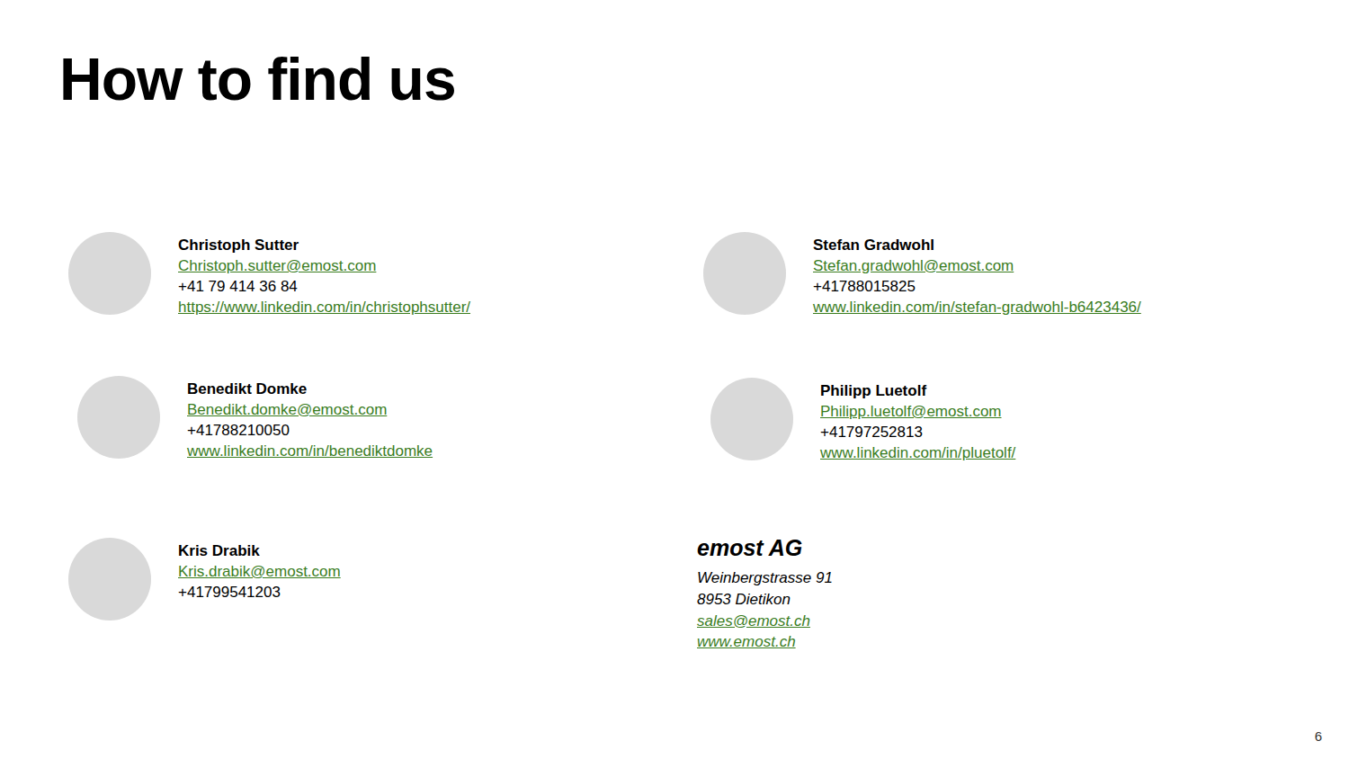How to find us
Christoph Sutter
Christoph.sutter@emost.com
+41 79 414 36 84
https://www.linkedin.com/in/christophsutter/
Benedikt Domke
Benedikt.domke@emost.com
+41788210050
www.linkedin.com/in/benediktdomke
Kris Drabik
Kris.drabik@emost.com
+41799541203
Stefan Gradwohl
Stefan.gradwohl@emost.com
+41788015825
www.linkedin.com/in/stefan-gradwohl-b6423436/
Philipp Luetolf
Philipp.luetolf@emost.com
+41797252813
www.linkedin.com/in/pluetolf/
emost AG
Weinbergstrasse 91
8953 Dietikon
sales@emost.ch www.emost.ch
6